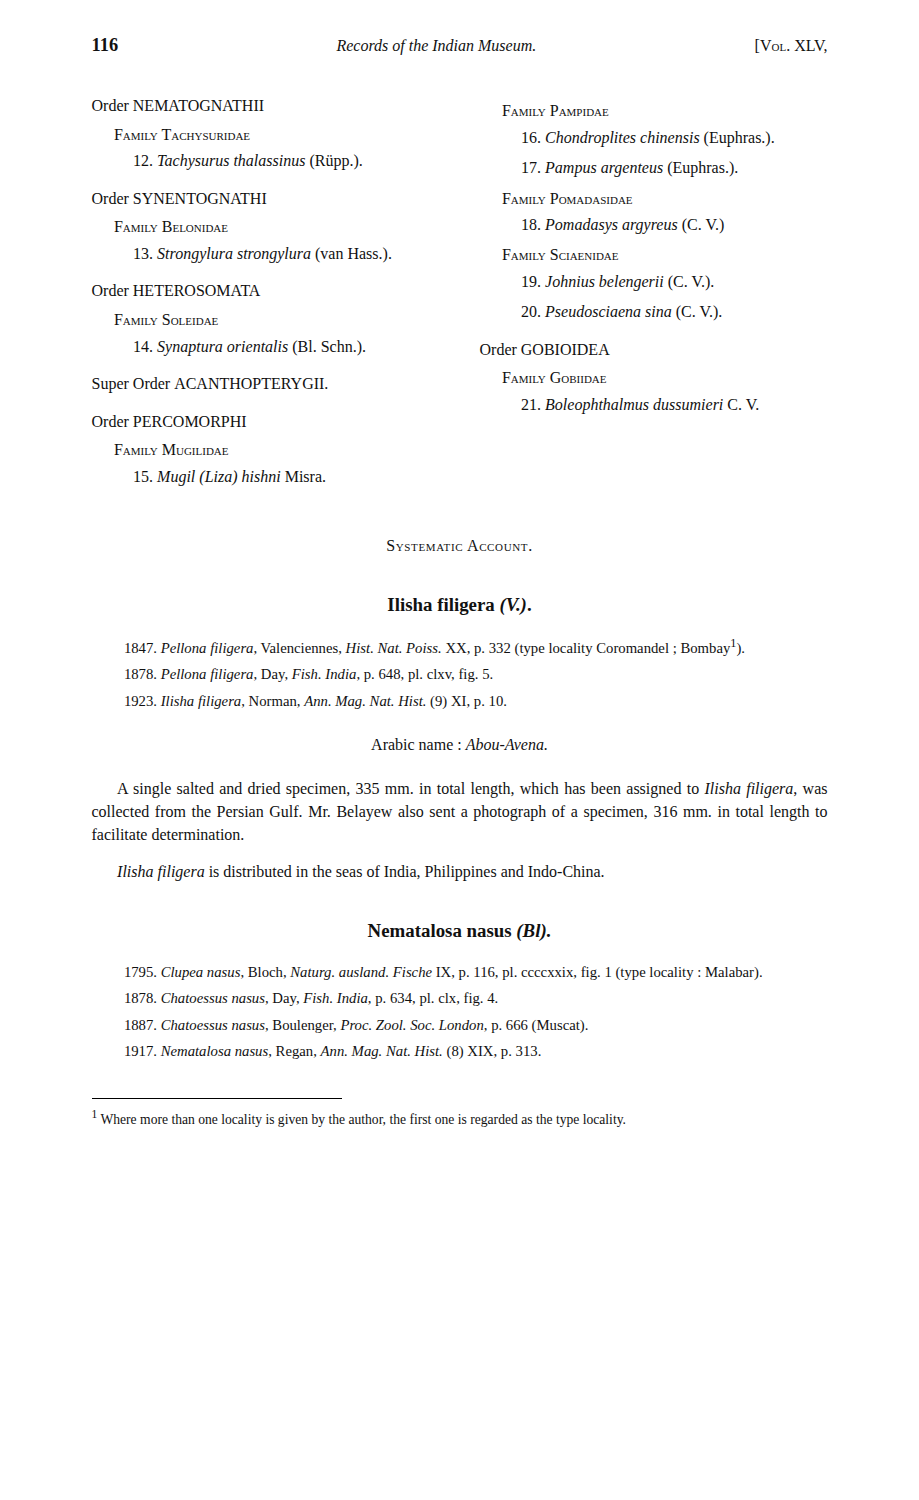116 Records of the Indian Museum. [Vol. XLV,
Order NEMATOGNATHII
Family Tachysuridae
12. Tachysurus thalassinus (Rüpp.).
Order SYNENTOGNATHI
Family Belonidae
13. Strongylura strongylura (van Hass.).
Order HETEROSOMATA
Family Soleidae
14. Synaptura orientalis (Bl. Schn.).
Super Order ACANTHOPTERYGII.
Order PERCOMORPHI
Family Mugilidae
15. Mugil (Liza) hishni Misra.
Family Pampidae
16. Chondroplites chinensis (Euphras.).
17. Pampus argenteus (Euphras.).
Family Pomadasidae
18. Pomadasys argyreus (C. V.)
Family Sciaenidae
19. Johnius belengerii (C. V.).
20. Pseudosciaena sina (C. V.).
Order GOBIOIDEA
Family Gobiidae
21. Boleophthalmus dussumieri C. V.
Systematic Account.
Ilisha filigera (V.).
1847. Pellona filigera, Valenciennes, Hist. Nat. Poiss. XX, p. 332 (type locality Coromandel ; Bombay1).
1878. Pellona filigera, Day, Fish. India, p. 648, pl. clxv, fig. 5.
1923. Ilisha filigera, Norman, Ann. Mag. Nat. Hist. (9) XI, p. 10.
Arabic name : Abou-Avena.
A single salted and dried specimen, 335 mm. in total length, which has been assigned to Ilisha filigera, was collected from the Persian Gulf. Mr. Belayew also sent a photograph of a specimen, 316 mm. in total length to facilitate determination.
Ilisha filigera is distributed in the seas of India, Philippines and Indo-China.
Nematalosa nasus (Bl).
1795. Clupea nasus, Bloch, Naturg. ausland. Fische IX, p. 116, pl. ccccxxix, fig. 1 (type locality : Malabar).
1878. Chatoessus nasus, Day, Fish. India, p. 634, pl. clx, fig. 4.
1887. Chatoessus nasus, Boulenger, Proc. Zool. Soc. London, p. 666 (Muscat).
1917. Nematalosa nasus, Regan, Ann. Mag. Nat. Hist. (8) XIX, p. 313.
1 Where more than one locality is given by the author, the first one is regarded as the type locality.